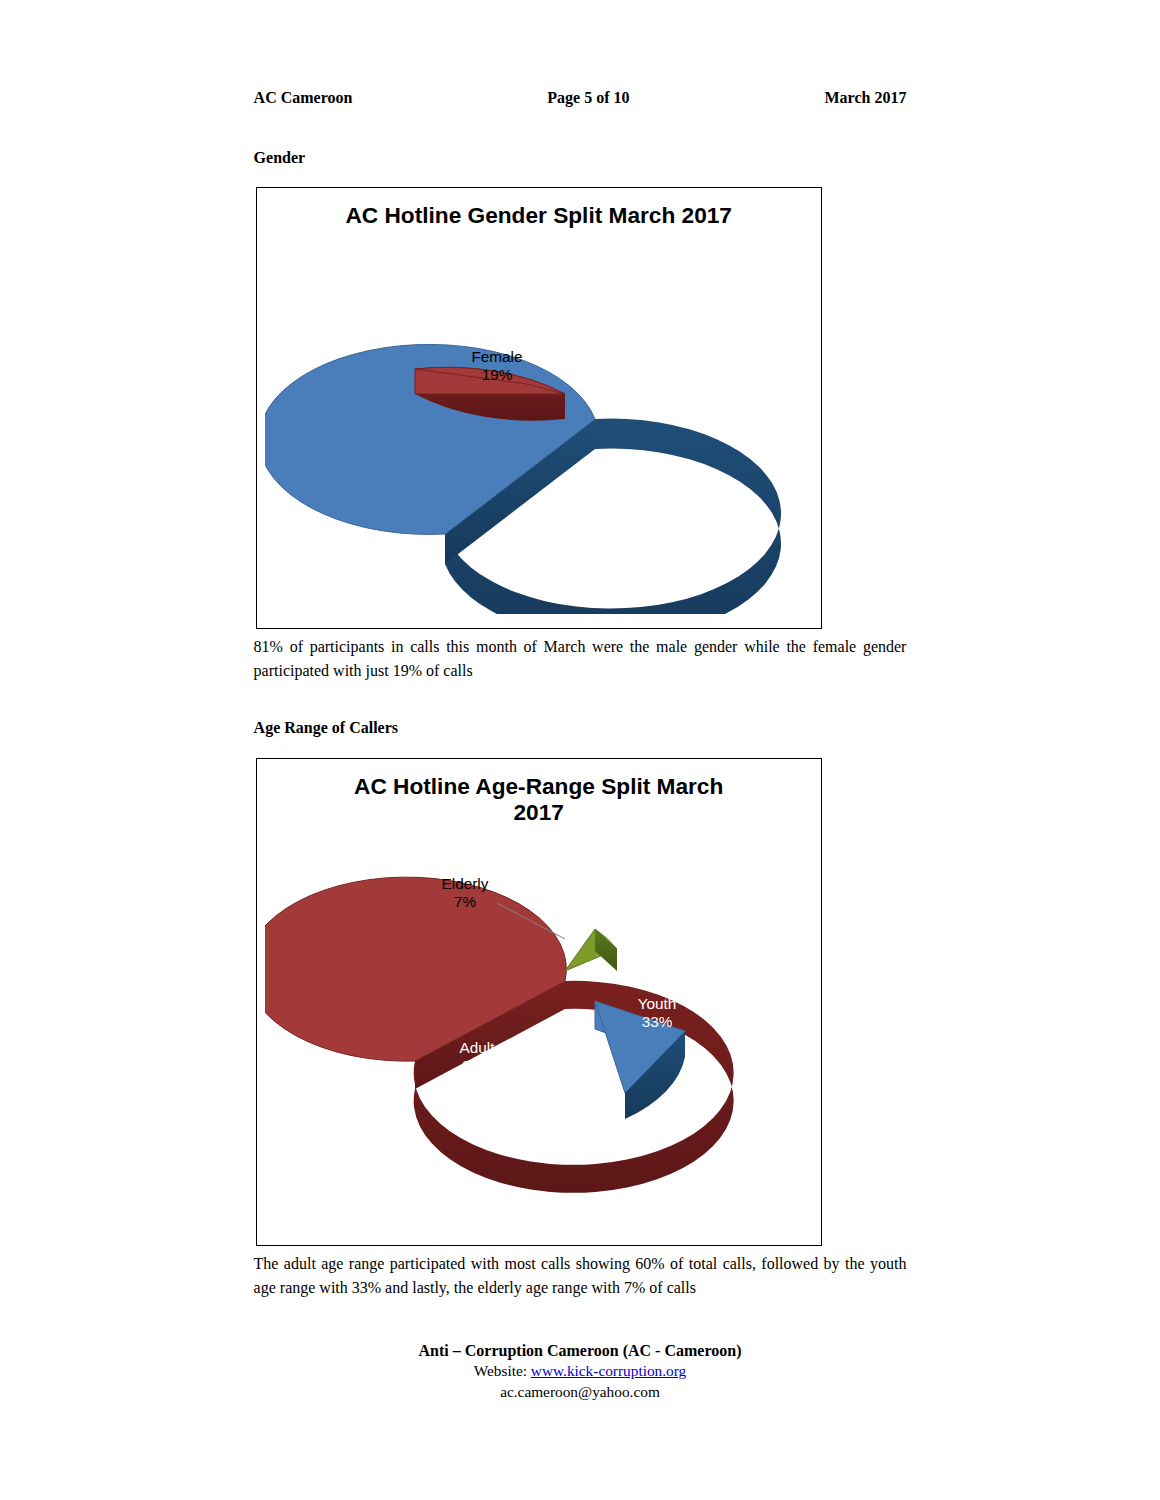AC Cameroon
Page 5 of 10
March 2017
Gender
AC Hotline Gender Split March 2017
Female 19% Male 81%
81% of participants in calls this month of March were the male gender while the female gender participated with just 19% of calls
Age Range of Callers
AC Hotline Age-Range Split March
2017
Elderly 7% Youth 33% Adult 60%
The adult age range participated with most calls showing 60% of total calls, followed by the youth age range with 33% and lastly, the elderly age range with 7% of calls
Anti – Corruption Cameroon (AC - Cameroon)
Website: www.kick-corruption.org
ac.cameroon@yahoo.com